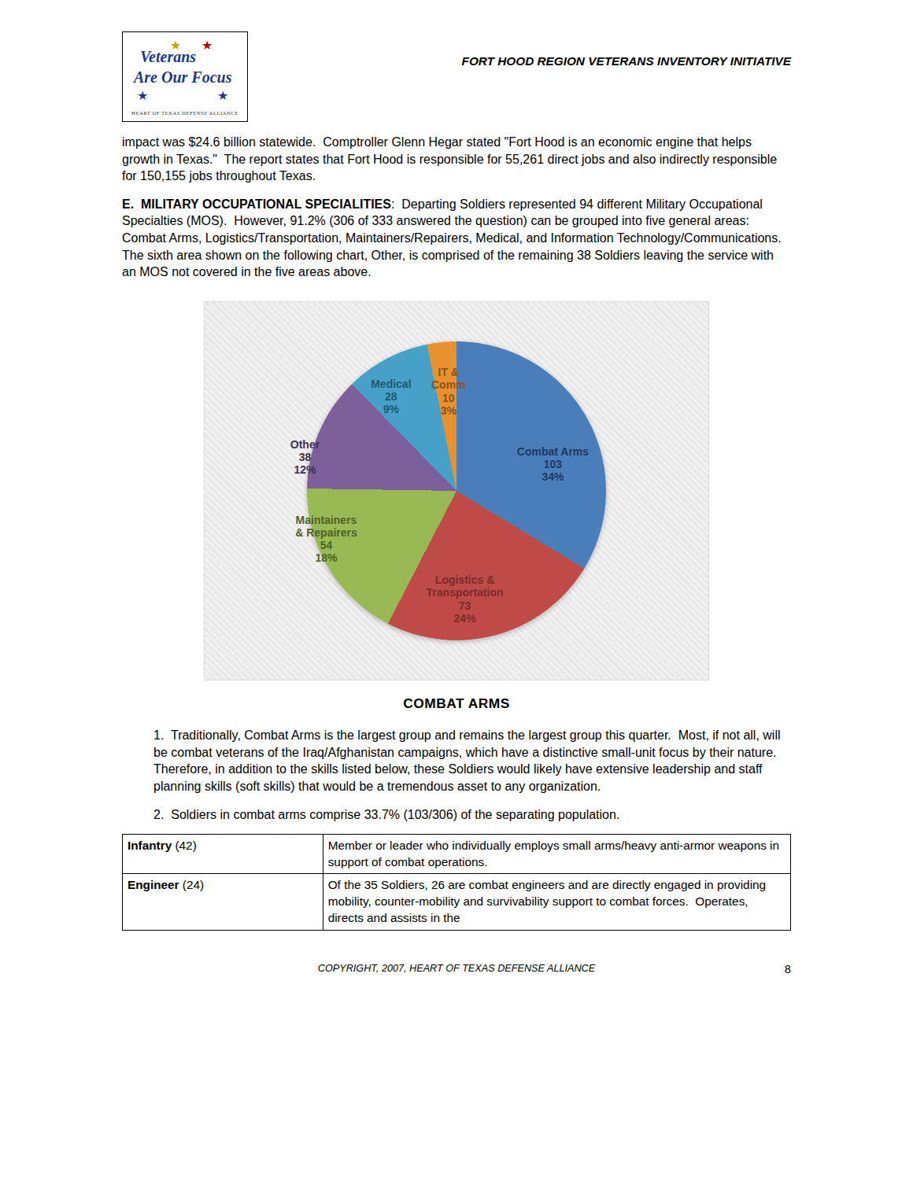★ ★ Veterans Are Our Focus ★ ★
HEART OF TEXAS DEFENSE ALLIANCE
FORT HOOD REGION VETERANS INVENTORY INITIATIVE
impact was $24.6 billion statewide. Comptroller Glenn Hegar stated "Fort Hood is an economic engine that helps growth in Texas." The report states that Fort Hood is responsible for 55,261 direct jobs and also indirectly responsible for 150,155 jobs throughout Texas.
E. MILITARY OCCUPATIONAL SPECIALITIES: Departing Soldiers represented 94 different Military Occupational Specialties (MOS). However, 91.2% (306 of 333 answered the question) can be grouped into five general areas: Combat Arms, Logistics/Transportation, Maintainers/Repairers, Medical, and Information Technology/Communications. The sixth area shown on the following chart, Other, is comprised of the remaining 38 Soldiers leaving the service with an MOS not covered in the five areas above.
Combat Arms
103
34%
Logistics &
Transportation
73
24%
Maintainers
& Repairers
54
18%
Other
38
12%
Medical
28
9%
IT &
Comm
10
3%
COMBAT ARMS
1. Traditionally, Combat Arms is the largest group and remains the largest group this quarter. Most, if not all, will be combat veterans of the Iraq/Afghanistan campaigns, which have a distinctive small-unit focus by their nature. Therefore, in addition to the skills listed below, these Soldiers would likely have extensive leadership and staff planning skills (soft skills) that would be a tremendous asset to any organization.
2. Soldiers in combat arms comprise 33.7% (103/306) of the separating population.
| Infantry (42) | Member or leader who individually employs small arms/heavy anti-armor weapons in support of combat operations. |
| Engineer (24) | Of the 35 Soldiers, 26 are combat engineers and are directly engaged in providing mobility, counter-mobility and survivability support to combat forces. Operates, directs and assists in the |
COPYRIGHT, 2007, HEART OF TEXAS DEFENSE ALLIANCE
8